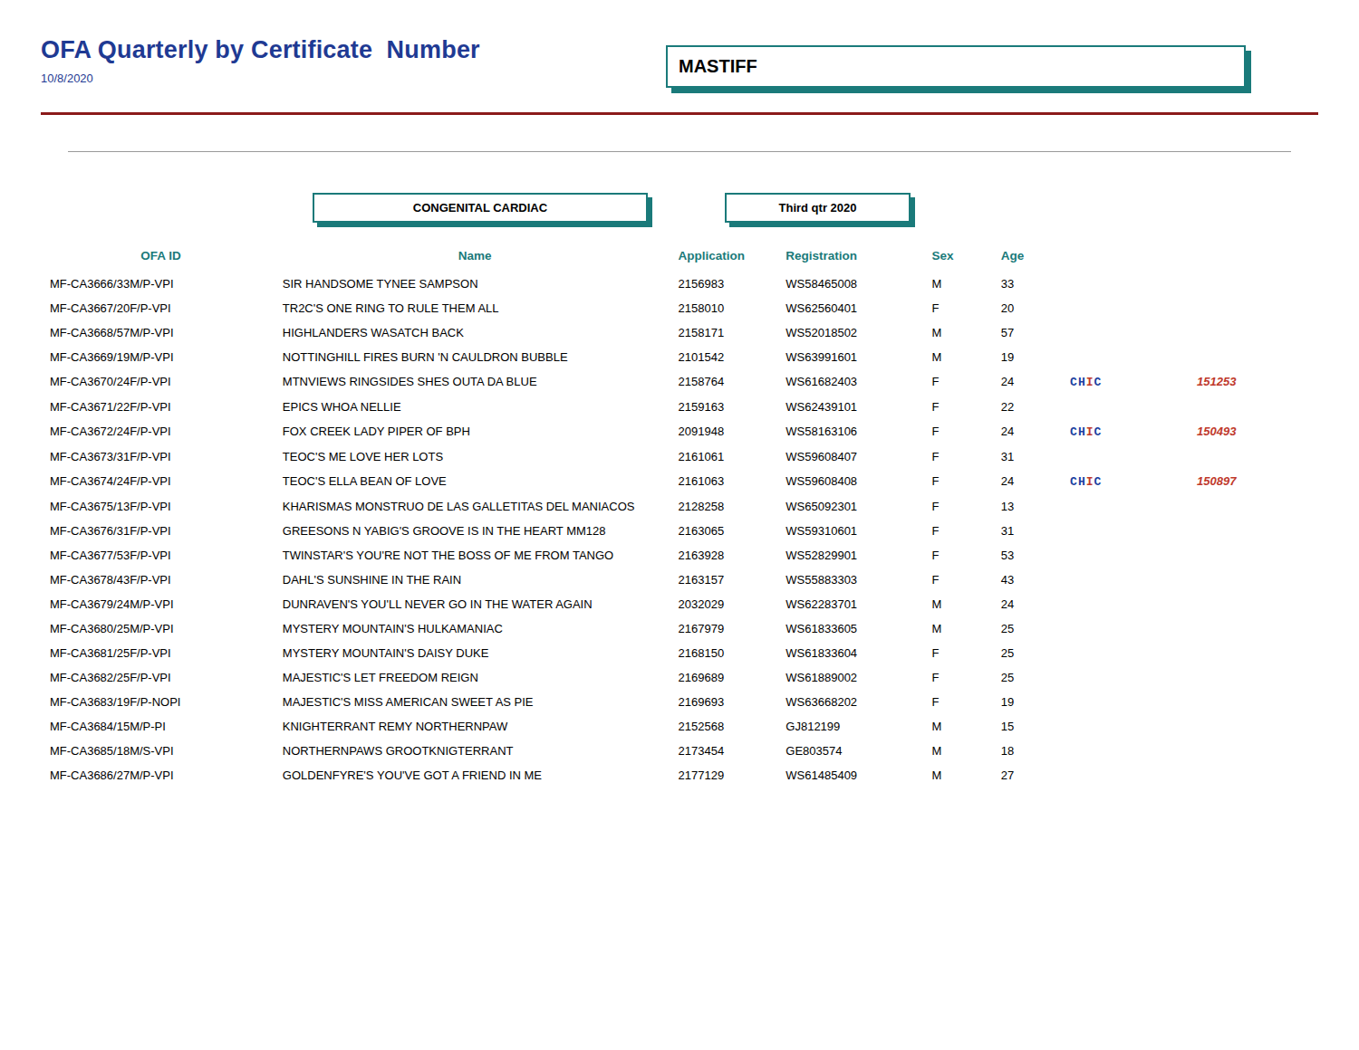OFA Quarterly by Certificate Number
10/8/2020
MASTIFF
CONGENITAL CARDIAC
Third qtr 2020
| OFA ID | Name | Application | Registration | Sex | Age | | |
| --- | --- | --- | --- | --- | --- | --- | --- |
| MF-CA3666/33M/P-VPI | SIR HANDSOME TYNEE SAMPSON | 2156983 | WS58465008 | M | 33 | | |
| MF-CA3667/20F/P-VPI | TR2C'S ONE RING TO RULE THEM ALL | 2158010 | WS62560401 | F | 20 | | |
| MF-CA3668/57M/P-VPI | HIGHLANDERS WASATCH BACK | 2158171 | WS52018502 | M | 57 | | |
| MF-CA3669/19M/P-VPI | NOTTINGHILL FIRES BURN 'N CAULDRON BUBBLE | 2101542 | WS63991601 | M | 19 | | |
| MF-CA3670/24F/P-VPI | MTNVIEWS RINGSIDES SHES OUTA DA BLUE | 2158764 | WS61682403 | F | 24 | C H I C | 151253 |
| MF-CA3671/22F/P-VPI | EPICS WHOA NELLIE | 2159163 | WS62439101 | F | 22 | | |
| MF-CA3672/24F/P-VPI | FOX CREEK LADY PIPER OF BPH | 2091948 | WS58163106 | F | 24 | C H I C | 150493 |
| MF-CA3673/31F/P-VPI | TEOC'S ME LOVE HER LOTS | 2161061 | WS59608407 | F | 31 | | |
| MF-CA3674/24F/P-VPI | TEOC'S ELLA BEAN OF LOVE | 2161063 | WS59608408 | F | 24 | C H I C | 150897 |
| MF-CA3675/13F/P-VPI | KHARISMAS MONSTRUO DE LAS GALLETITAS DEL MANIACOS | 2128258 | WS65092301 | F | 13 | | |
| MF-CA3676/31F/P-VPI | GREESONS N YABIG'S GROOVE IS IN THE HEART MM128 | 2163065 | WS59310601 | F | 31 | | |
| MF-CA3677/53F/P-VPI | TWINSTAR'S YOU'RE NOT THE BOSS OF ME FROM TANGO | 2163928 | WS52829901 | F | 53 | | |
| MF-CA3678/43F/P-VPI | DAHL'S SUNSHINE IN THE RAIN | 2163157 | WS55883303 | F | 43 | | |
| MF-CA3679/24M/P-VPI | DUNRAVEN'S YOU'LL NEVER GO IN THE WATER AGAIN | 2032029 | WS62283701 | M | 24 | | |
| MF-CA3680/25M/P-VPI | MYSTERY MOUNTAIN'S HULKAMANIAC | 2167979 | WS61833605 | M | 25 | | |
| MF-CA3681/25F/P-VPI | MYSTERY MOUNTAIN'S DAISY DUKE | 2168150 | WS61833604 | F | 25 | | |
| MF-CA3682/25F/P-VPI | MAJESTIC'S LET FREEDOM REIGN | 2169689 | WS61889002 | F | 25 | | |
| MF-CA3683/19F/P-NOPI | MAJESTIC'S MISS AMERICAN SWEET AS PIE | 2169693 | WS63668202 | F | 19 | | |
| MF-CA3684/15M/P-PI | KNIGHTERRANT REMY NORTHERNPAW | 2152568 | GJ812199 | M | 15 | | |
| MF-CA3685/18M/S-VPI | NORTHERNPAWS GROOTKNIGTERRANT | 2173454 | GE803574 | M | 18 | | |
| MF-CA3686/27M/P-VPI | GOLDENFYRE'S YOU'VE GOT A FRIEND IN ME | 2177129 | WS61485409 | M | 27 | | |